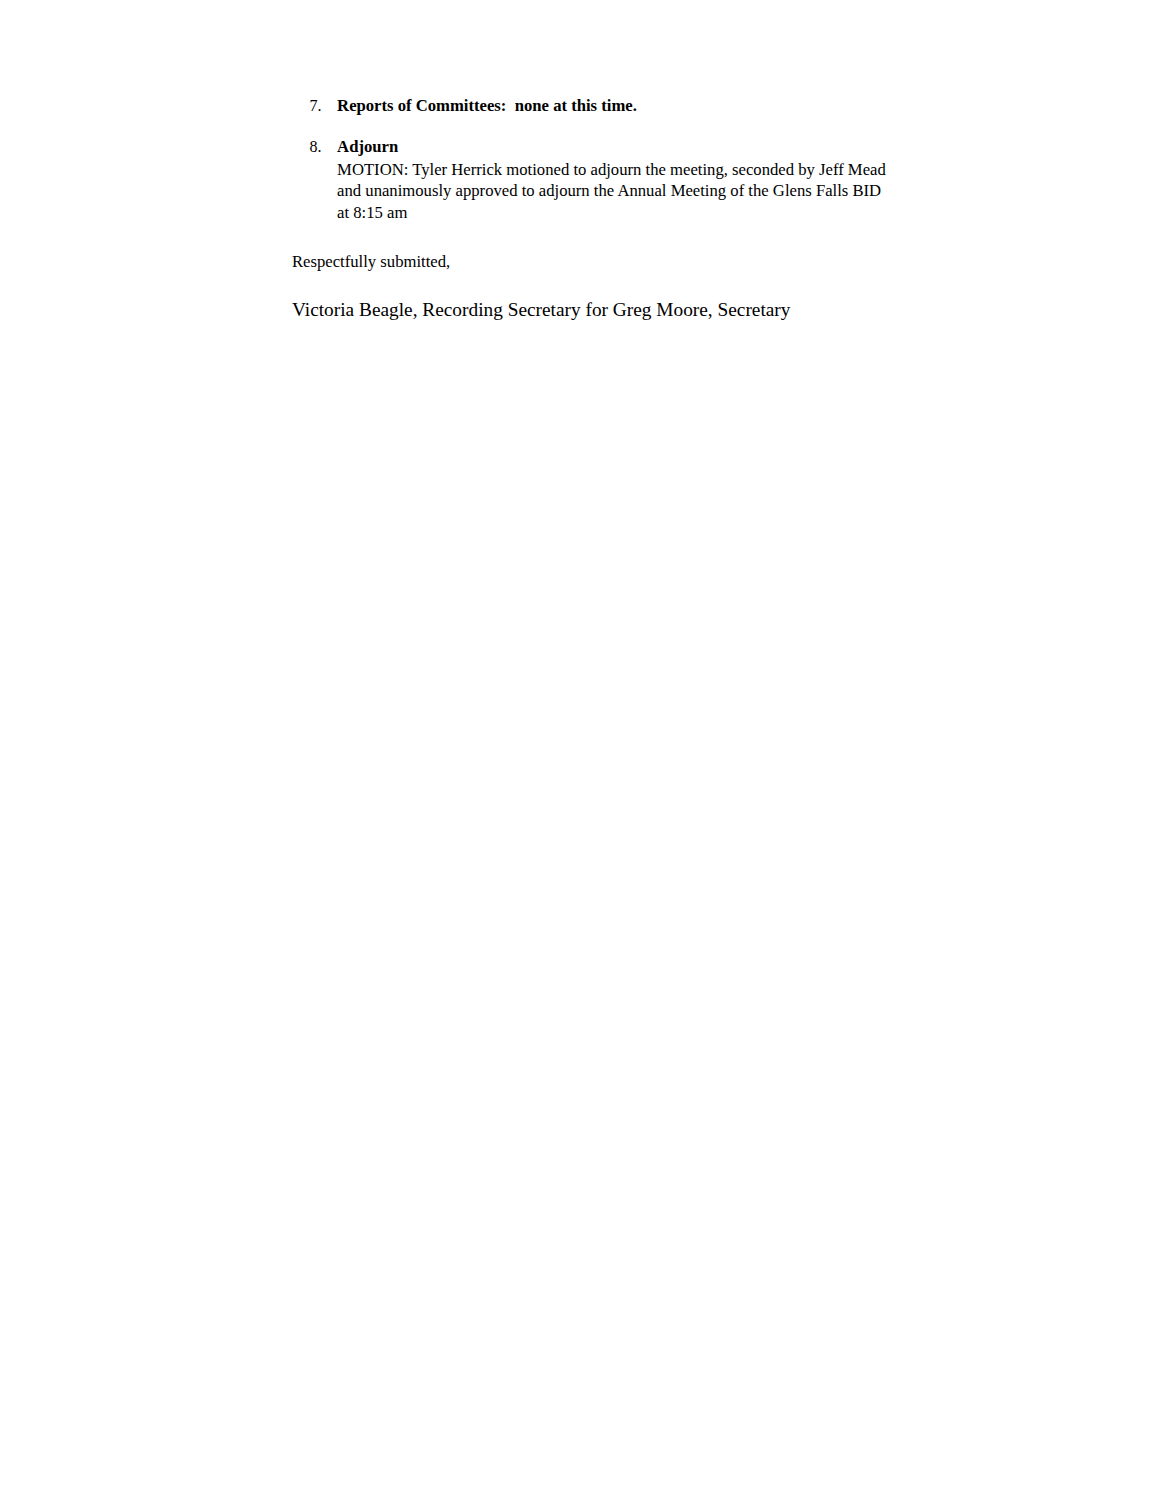Reports of Committees: none at this time.
Adjourn
MOTION: Tyler Herrick motioned to adjourn the meeting, seconded by Jeff Mead and unanimously approved to adjourn the Annual Meeting of the Glens Falls BID at 8:15 am
Respectfully submitted,
Victoria Beagle, Recording Secretary for Greg Moore, Secretary